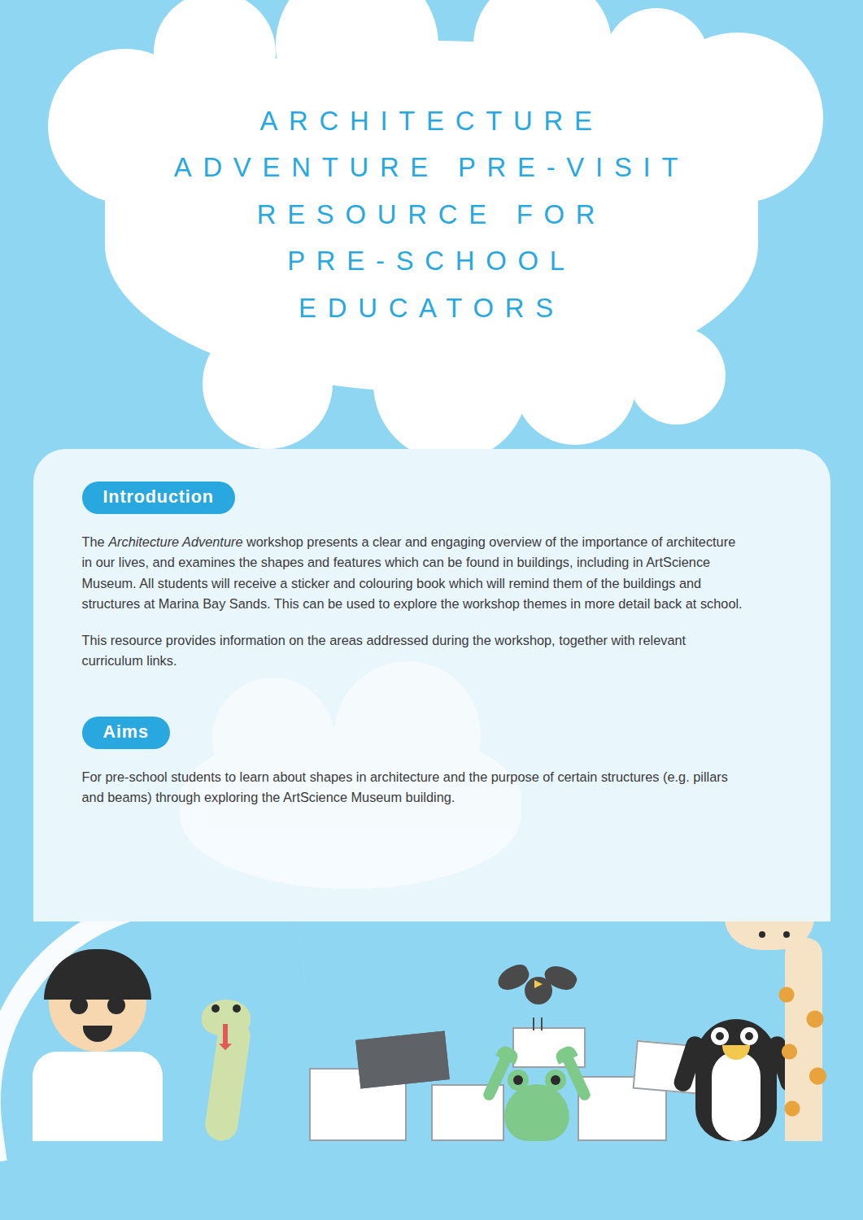Architecture
Adventure Pre-Visit
Resource for
Pre-School Educators
Introduction
The Architecture Adventure workshop presents a clear and engaging overview of the importance of architecture in our lives, and examines the shapes and features which can be found in buildings, including in ArtScience Museum. All students will receive a sticker and colouring book which will remind them of the buildings and structures at Marina Bay Sands. This can be used to explore the workshop themes in more detail back at school.
This resource provides information on the areas addressed during the workshop, together with relevant curriculum links.
Aims
For pre-school students to learn about shapes in architecture and the purpose of certain structures (e.g. pillars and beams) through exploring the ArtScience Museum building.